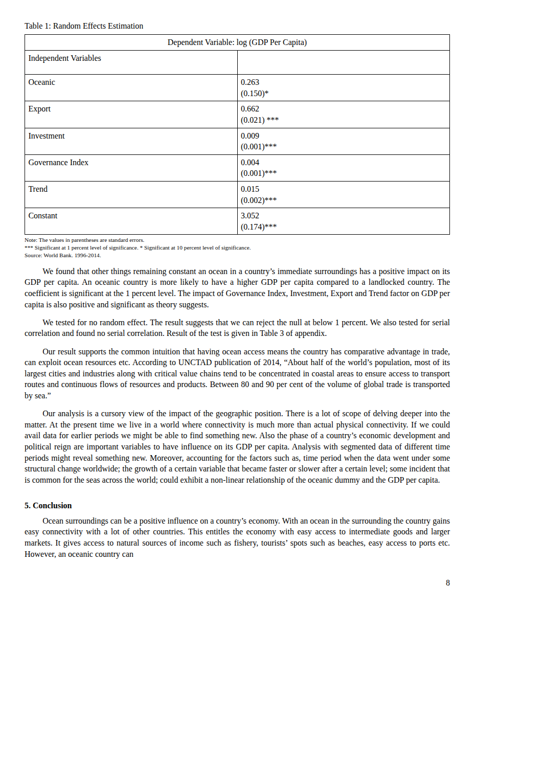Table 1: Random Effects Estimation
| Dependent Variable: log (GDP Per Capita) |
| Independent Variables | |
| Oceanic | 0.263 (0.150)* |
| Export | 0.662 (0.021) *** |
| Investment | 0.009 (0.001)*** |
| Governance Index | 0.004 (0.001)*** |
| Trend | 0.015 (0.002)*** |
| Constant | 3.052 (0.174)*** |
Note: The values in parentheses are standard errors.
*** Significant at 1 percent level of significance. * Significant at 10 percent level of significance.
Source: World Bank. 1996-2014.
We found that other things remaining constant an ocean in a country’s immediate surroundings has a positive impact on its GDP per capita. An oceanic country is more likely to have a higher GDP per capita compared to a landlocked country. The coefficient is significant at the 1 percent level. The impact of Governance Index, Investment, Export and Trend factor on GDP per capita is also positive and significant as theory suggests.
We tested for no random effect. The result suggests that we can reject the null at below 1 percent. We also tested for serial correlation and found no serial correlation. Result of the test is given in Table 3 of appendix.
Our result supports the common intuition that having ocean access means the country has comparative advantage in trade, can exploit ocean resources etc. According to UNCTAD publication of 2014, “About half of the world’s population, most of its largest cities and industries along with critical value chains tend to be concentrated in coastal areas to ensure access to transport routes and continuous flows of resources and products. Between 80 and 90 per cent of the volume of global trade is transported by sea.”
Our analysis is a cursory view of the impact of the geographic position. There is a lot of scope of delving deeper into the matter. At the present time we live in a world where connectivity is much more than actual physical connectivity. If we could avail data for earlier periods we might be able to find something new. Also the phase of a country’s economic development and political reign are important variables to have influence on its GDP per capita. Analysis with segmented data of different time periods might reveal something new. Moreover, accounting for the factors such as, time period when the data went under some structural change worldwide; the growth of a certain variable that became faster or slower after a certain level; some incident that is common for the seas across the world; could exhibit a non-linear relationship of the oceanic dummy and the GDP per capita.
5. Conclusion
Ocean surroundings can be a positive influence on a country’s economy. With an ocean in the surrounding the country gains easy connectivity with a lot of other countries. This entitles the economy with easy access to intermediate goods and larger markets. It gives access to natural sources of income such as fishery, tourists’ spots such as beaches, easy access to ports etc. However, an oceanic country can
8